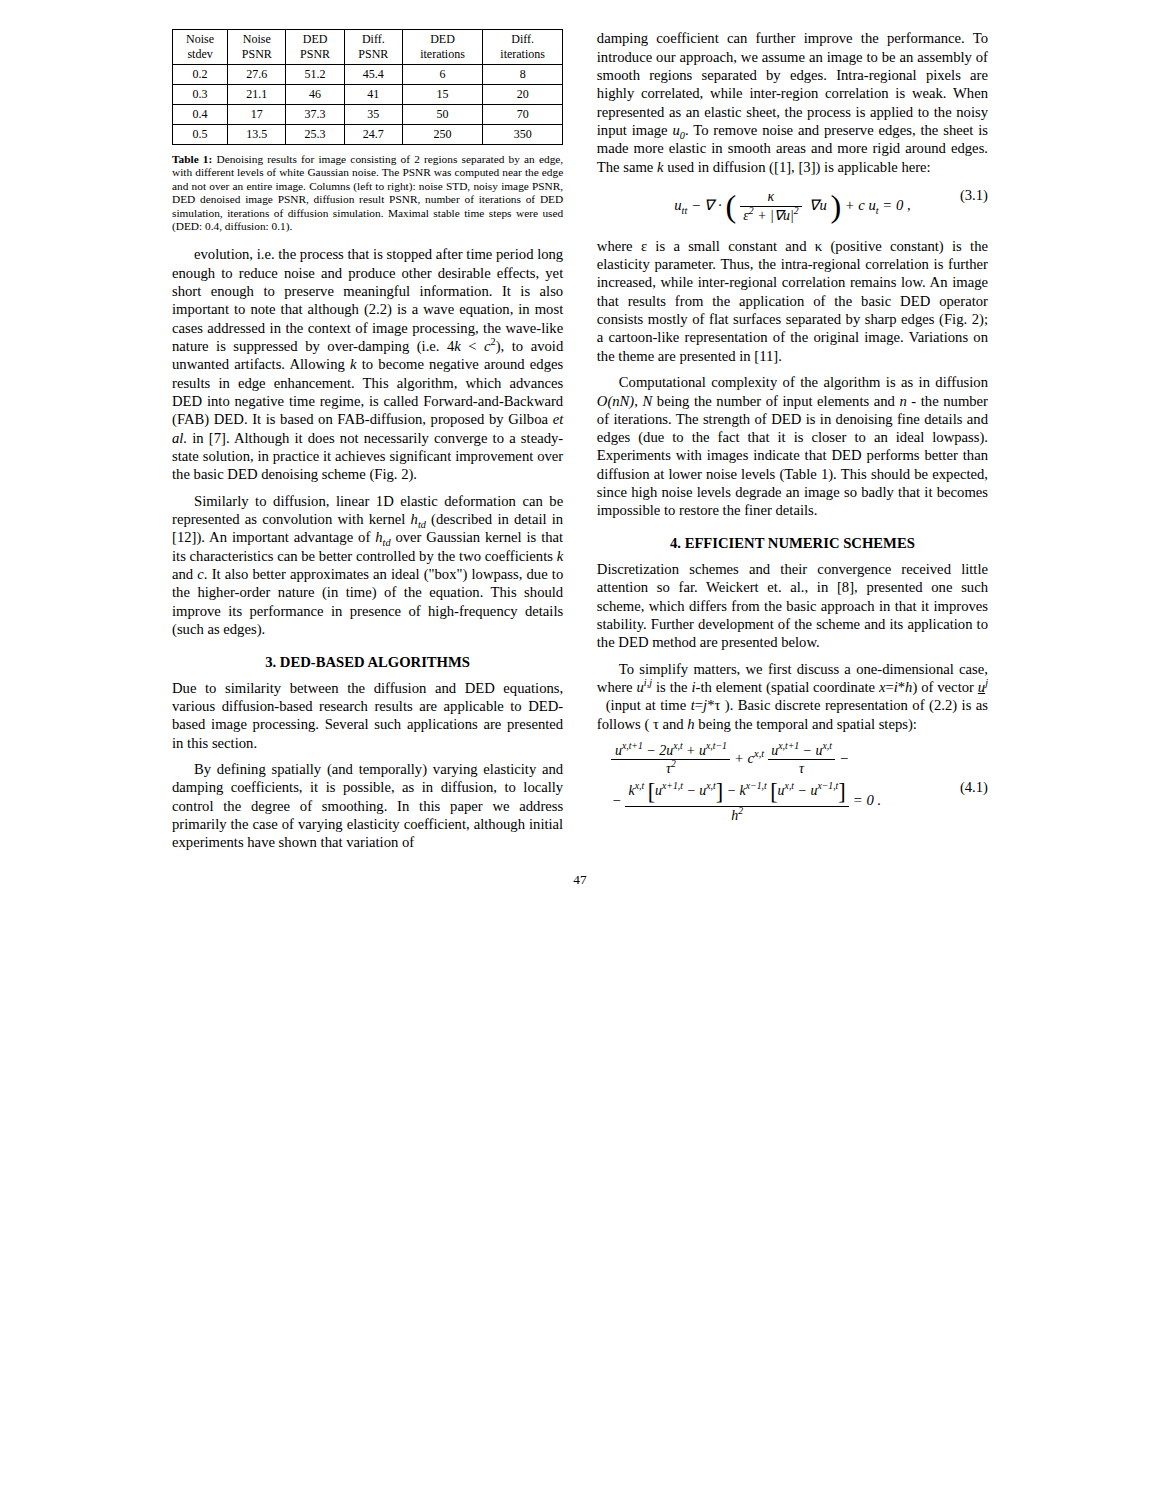| Noise stdev | Noise PSNR | DED PSNR | Diff. PSNR | DED iterations | Diff. iterations |
| --- | --- | --- | --- | --- | --- |
| 0.2 | 27.6 | 51.2 | 45.4 | 6 | 8 |
| 0.3 | 21.1 | 46 | 41 | 15 | 20 |
| 0.4 | 17 | 37.3 | 35 | 50 | 70 |
| 0.5 | 13.5 | 25.3 | 24.7 | 250 | 350 |
Table 1: Denoising results for image consisting of 2 regions separated by an edge, with different levels of white Gaussian noise. The PSNR was computed near the edge and not over an entire image. Columns (left to right): noise STD, noisy image PSNR, DED denoised image PSNR, diffusion result PSNR, number of iterations of DED simulation, iterations of diffusion simulation. Maximal stable time steps were used (DED: 0.4, diffusion: 0.1).
evolution, i.e. the process that is stopped after time period long enough to reduce noise and produce other desirable effects, yet short enough to preserve meaningful information. It is also important to note that although (2.2) is a wave equation, in most cases addressed in the context of image processing, the wave-like nature is suppressed by over-damping (i.e. 4k < c2), to avoid unwanted artifacts. Allowing k to become negative around edges results in edge enhancement. This algorithm, which advances DED into negative time regime, is called Forward-and-Backward (FAB) DED. It is based on FAB-diffusion, proposed by Gilboa et al. in [7]. Although it does not necessarily converge to a steady-state solution, in practice it achieves significant improvement over the basic DED denoising scheme (Fig. 2).
Similarly to diffusion, linear 1D elastic deformation can be represented as convolution with kernel htd (described in detail in [12]). An important advantage of htd over Gaussian kernel is that its characteristics can be better controlled by the two coefficients k and c. It also better approximates an ideal ("box") lowpass, due to the higher-order nature (in time) of the equation. This should improve its performance in presence of high-frequency details (such as edges).
3. DED-BASED ALGORITHMS
Due to similarity between the diffusion and DED equations, various diffusion-based research results are applicable to DED-based image processing. Several such applications are presented in this section.
By defining spatially (and temporally) varying elasticity and damping coefficients, it is possible, as in diffusion, to locally control the degree of smoothing. In this paper we address primarily the case of varying elasticity coefficient, although initial experiments have shown that variation of
damping coefficient can further improve the performance. To introduce our approach, we assume an image to be an assembly of smooth regions separated by edges. Intra-regional pixels are highly correlated, while inter-region correlation is weak. When represented as an elastic sheet, the process is applied to the noisy input image u0. To remove noise and preserve edges, the sheet is made more elastic in smooth areas and more rigid around edges. The same k used in diffusion ([1], [3]) is applicable here:
utt − ∇ · ( κ ε2 + |∇u|2 ∇u ) + c ut = 0 , (3.1)
where ε is a small constant and κ (positive constant) is the elasticity parameter. Thus, the intra-regional correlation is further increased, while inter-regional correlation remains low. An image that results from the application of the basic DED operator consists mostly of flat surfaces separated by sharp edges (Fig. 2); a cartoon-like representation of the original image. Variations on the theme are presented in [11].
Computational complexity of the algorithm is as in diffusion O(nN), N being the number of input elements and n - the number of iterations. The strength of DED is in denoising fine details and edges (due to the fact that it is closer to an ideal lowpass). Experiments with images indicate that DED performs better than diffusion at lower noise levels (Table 1). This should be expected, since high noise levels degrade an image so badly that it becomes impossible to restore the finer details.
4. EFFICIENT NUMERIC SCHEMES
Discretization schemes and their convergence received little attention so far. Weickert et. al., in [8], presented one such scheme, which differs from the basic approach in that it improves stability. Further development of the scheme and its application to the DED method are presented below.
To simplify matters, we first discuss a one-dimensional case, where ui,j is the i-th element (spatial coordinate x=i*h) of vector uj (input at time t=j*τ ). Basic discrete representation of (2.2) is as follows ( τ and h being the temporal and spatial steps):
ux,t+1 − 2ux,t + ux,t−1 τ2 + cx,t ux,t+1 − ux,t τ −
− kx,t [ux+1,t − ux,t] − kx−1,t [ux,t − ux−1,t] h2 = 0 . (4.1)
47